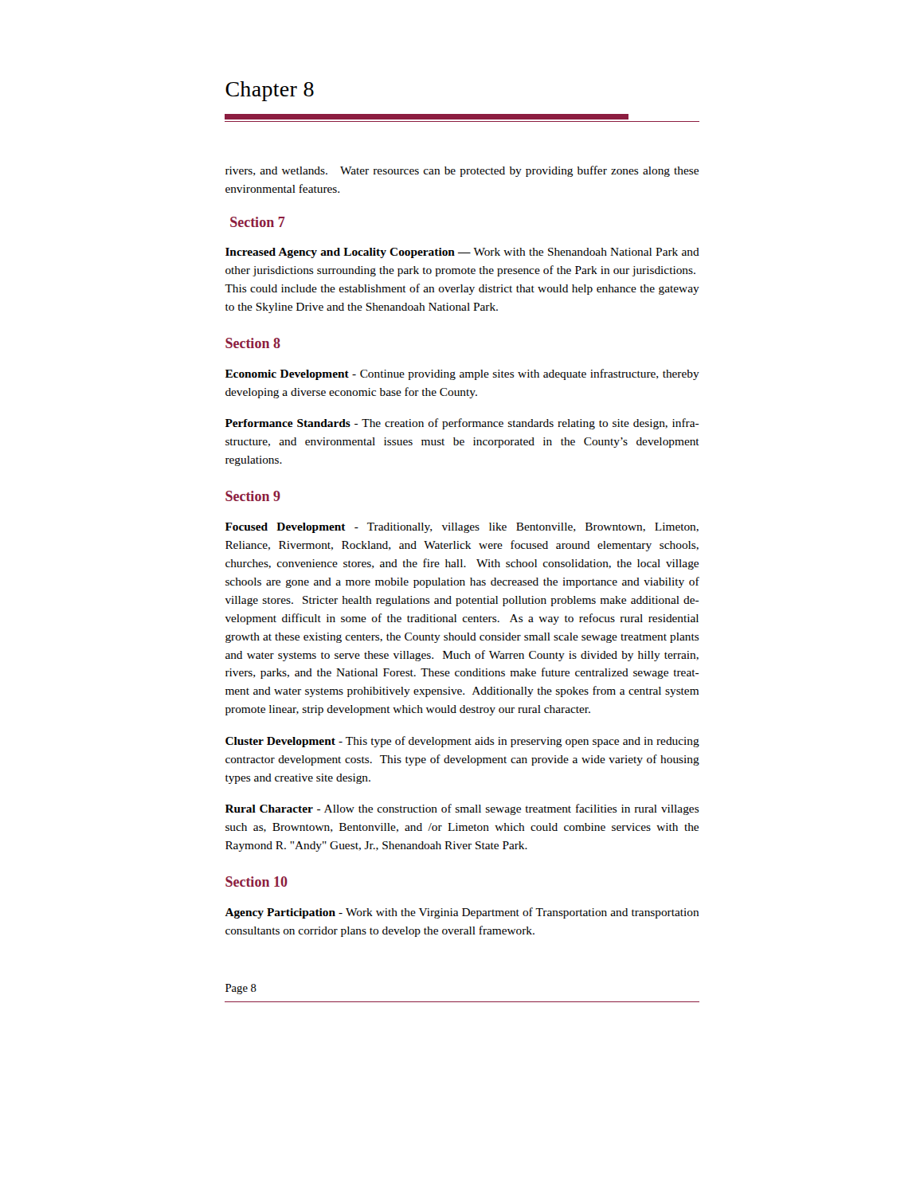Chapter 8
rivers, and wetlands. Water resources can be protected by providing buffer zones along these environmental features.
Section 7
Increased Agency and Locality Cooperation — Work with the Shenandoah National Park and other jurisdictions surrounding the park to promote the presence of the Park in our jurisdictions. This could include the establishment of an overlay district that would help enhance the gateway to the Skyline Drive and the Shenandoah National Park.
Section 8
Economic Development - Continue providing ample sites with adequate infrastructure, thereby developing a diverse economic base for the County.
Performance Standards - The creation of performance standards relating to site design, infrastructure, and environmental issues must be incorporated in the County’s development regulations.
Section 9
Focused Development - Traditionally, villages like Bentonville, Browntown, Limeton, Reliance, Rivermont, Rockland, and Waterlick were focused around elementary schools, churches, convenience stores, and the fire hall. With school consolidation, the local village schools are gone and a more mobile population has decreased the importance and viability of village stores. Stricter health regulations and potential pollution problems make additional development difficult in some of the traditional centers. As a way to refocus rural residential growth at these existing centers, the County should consider small scale sewage treatment plants and water systems to serve these villages. Much of Warren County is divided by hilly terrain, rivers, parks, and the National Forest. These conditions make future centralized sewage treatment and water systems prohibitively expensive. Additionally the spokes from a central system promote linear, strip development which would destroy our rural character.
Cluster Development - This type of development aids in preserving open space and in reducing contractor development costs. This type of development can provide a wide variety of housing types and creative site design.
Rural Character - Allow the construction of small sewage treatment facilities in rural villages such as, Browntown, Bentonville, and /or Limeton which could combine services with the Raymond R. "Andy" Guest, Jr., Shenandoah River State Park.
Section 10
Agency Participation - Work with the Virginia Department of Transportation and transportation consultants on corridor plans to develop the overall framework.
Page 8